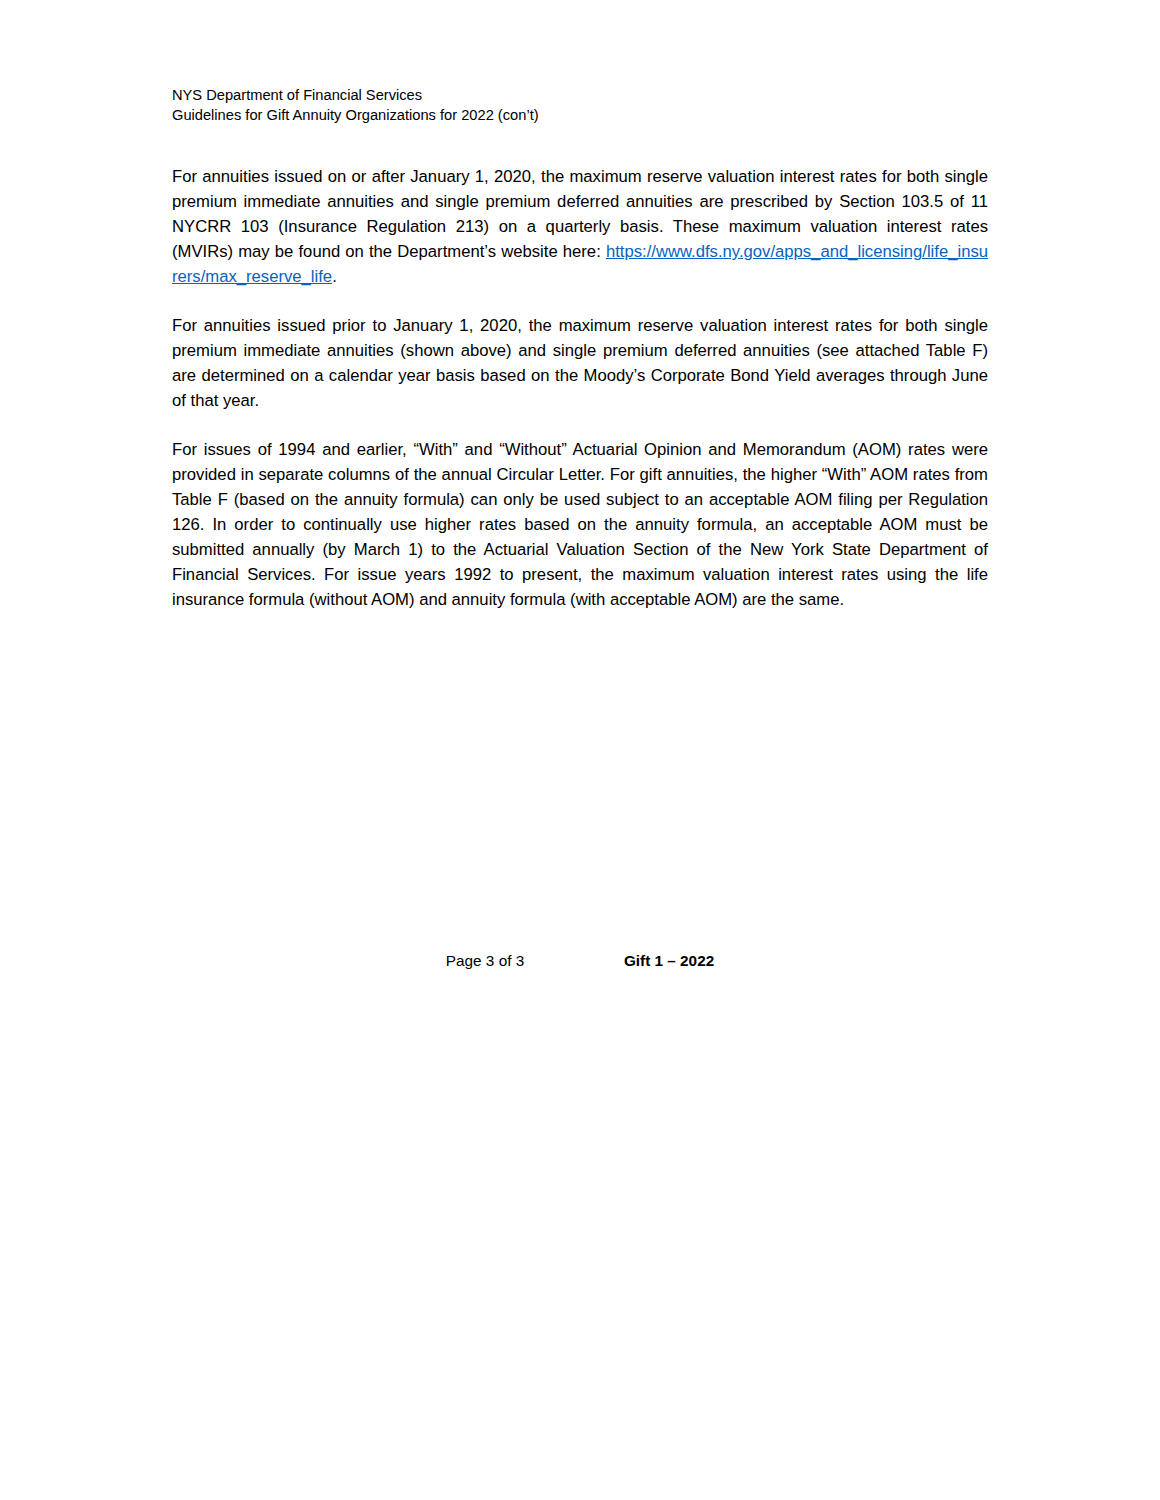NYS Department of Financial Services
Guidelines for Gift Annuity Organizations for 2022 (con’t)
For annuities issued on or after January 1, 2020, the maximum reserve valuation interest rates for both single premium immediate annuities and single premium deferred annuities are prescribed by Section 103.5 of 11 NYCRR 103 (Insurance Regulation 213) on a quarterly basis. These maximum valuation interest rates (MVIRs) may be found on the Department’s website here: https://www.dfs.ny.gov/apps_and_licensing/life_insurers/max_reserve_life.
For annuities issued prior to January 1, 2020, the maximum reserve valuation interest rates for both single premium immediate annuities (shown above) and single premium deferred annuities (see attached Table F) are determined on a calendar year basis based on the Moody’s Corporate Bond Yield averages through June of that year.
For issues of 1994 and earlier, “With” and “Without” Actuarial Opinion and Memorandum (AOM) rates were provided in separate columns of the annual Circular Letter. For gift annuities, the higher “With” AOM rates from Table F (based on the annuity formula) can only be used subject to an acceptable AOM filing per Regulation 126. In order to continually use higher rates based on the annuity formula, an acceptable AOM must be submitted annually (by March 1) to the Actuarial Valuation Section of the New York State Department of Financial Services. For issue years 1992 to present, the maximum valuation interest rates using the life insurance formula (without AOM) and annuity formula (with acceptable AOM) are the same.
Page 3 of 3 Gift 1 – 2022